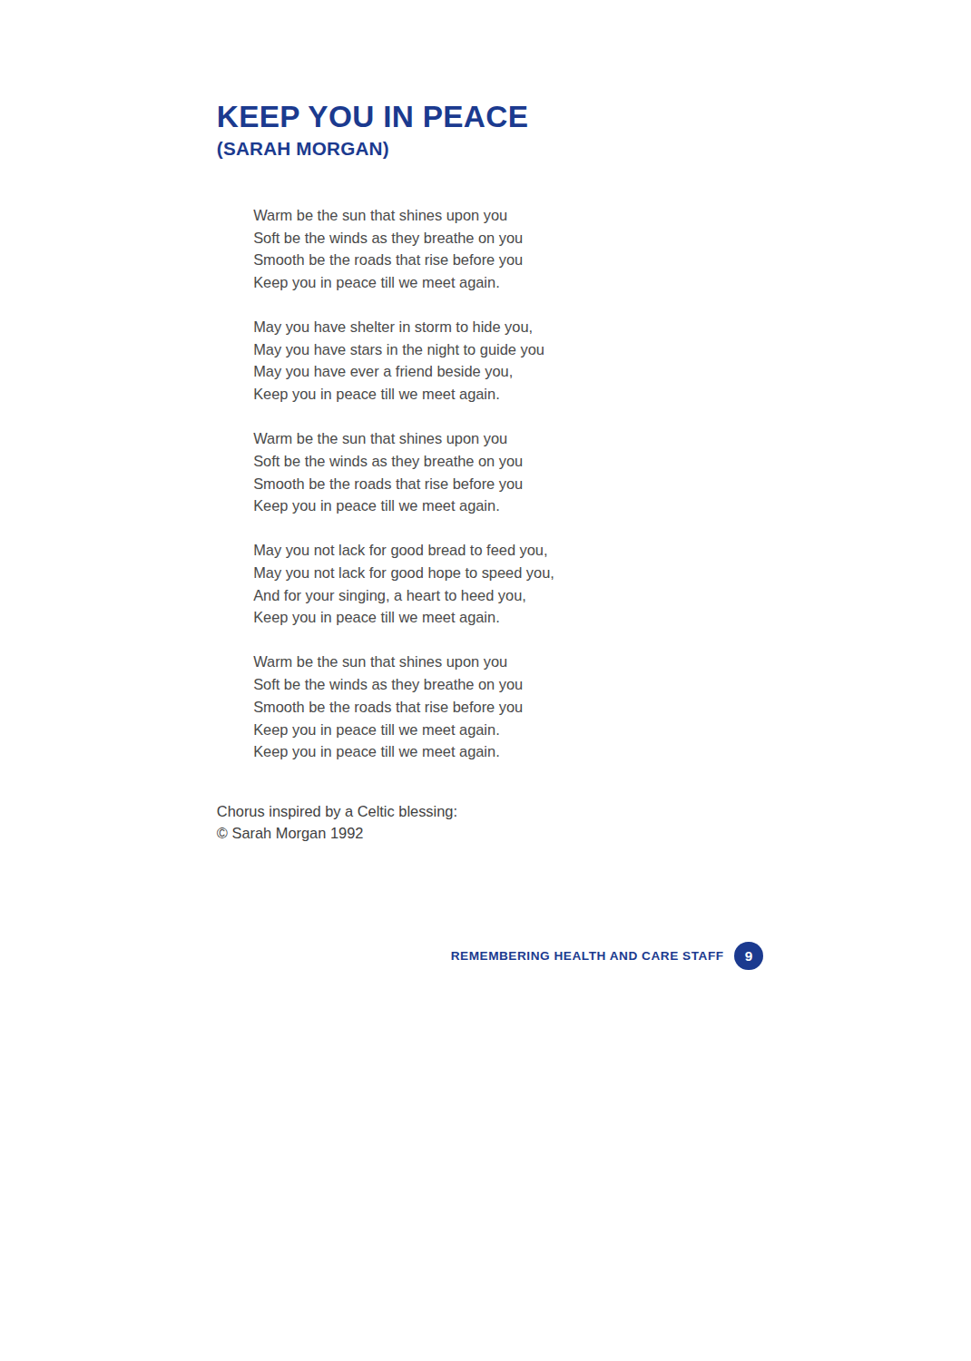Keep You In Peace(Sarah Morgan)
Warm be the sun that shines upon you
Soft be the winds as they breathe on you
Smooth be the roads that rise before you
Keep you in peace till we meet again.
May you have shelter in storm to hide you,
May you have stars in the night to guide you
May you have ever a friend beside you,
Keep you in peace till we meet again.
Warm be the sun that shines upon you
Soft be the winds as they breathe on you
Smooth be the roads that rise before you
Keep you in peace till we meet again.
May you not lack for good bread to feed you,
May you not lack for good hope to speed you,
And for your singing, a heart to heed you,
Keep you in peace till we meet again.
Warm be the sun that shines upon you
Soft be the winds as they breathe on you
Smooth be the roads that rise before you
Keep you in peace till we meet again.
Keep you in peace till we meet again.
Chorus inspired by a Celtic blessing: © Sarah Morgan 1992
Remembering health and care staff 9